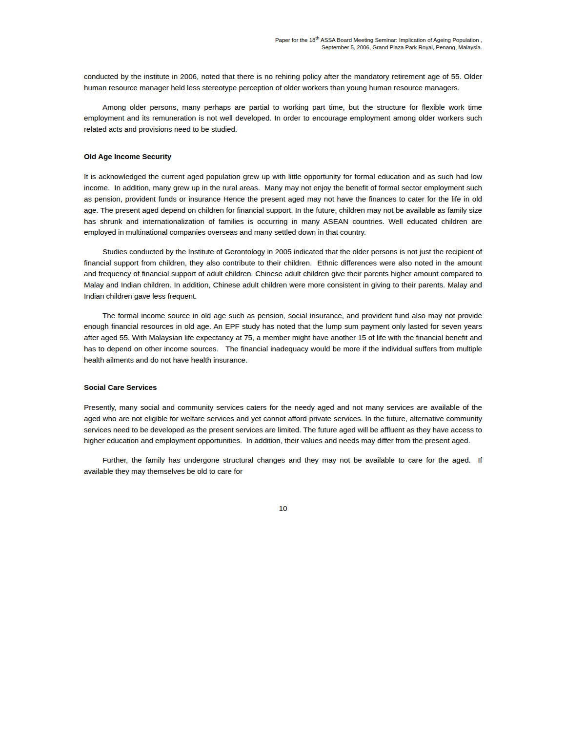Paper for the 18th ASSA Board Meeting Seminar: Implication of Ageing Population ,
September 5, 2006, Grand Plaza Park Royal, Penang, Malaysia.
conducted by the institute in 2006, noted that there is no rehiring policy after the mandatory retirement age of 55. Older human resource manager held less stereotype perception of older workers than young human resource managers.
Among older persons, many perhaps are partial to working part time, but the structure for flexible work time employment and its remuneration is not well developed. In order to encourage employment among older workers such related acts and provisions need to be studied.
Old Age Income Security
It is acknowledged the current aged population grew up with little opportunity for formal education and as such had low income. In addition, many grew up in the rural areas. Many may not enjoy the benefit of formal sector employment such as pension, provident funds or insurance Hence the present aged may not have the finances to cater for the life in old age. The present aged depend on children for financial support. In the future, children may not be available as family size has shrunk and internationalization of families is occurring in many ASEAN countries. Well educated children are employed in multinational companies overseas and many settled down in that country.
Studies conducted by the Institute of Gerontology in 2005 indicated that the older persons is not just the recipient of financial support from children, they also contribute to their children. Ethnic differences were also noted in the amount and frequency of financial support of adult children. Chinese adult children give their parents higher amount compared to Malay and Indian children. In addition, Chinese adult children were more consistent in giving to their parents. Malay and Indian children gave less frequent.
The formal income source in old age such as pension, social insurance, and provident fund also may not provide enough financial resources in old age. An EPF study has noted that the lump sum payment only lasted for seven years after aged 55. With Malaysian life expectancy at 75, a member might have another 15 of life with the financial benefit and has to depend on other income sources. The financial inadequacy would be more if the individual suffers from multiple health ailments and do not have health insurance.
Social Care Services
Presently, many social and community services caters for the needy aged and not many services are available of the aged who are not eligible for welfare services and yet cannot afford private services. In the future, alternative community services need to be developed as the present services are limited. The future aged will be affluent as they have access to higher education and employment opportunities. In addition, their values and needs may differ from the present aged.
Further, the family has undergone structural changes and they may not be available to care for the aged. If available they may themselves be old to care for
10